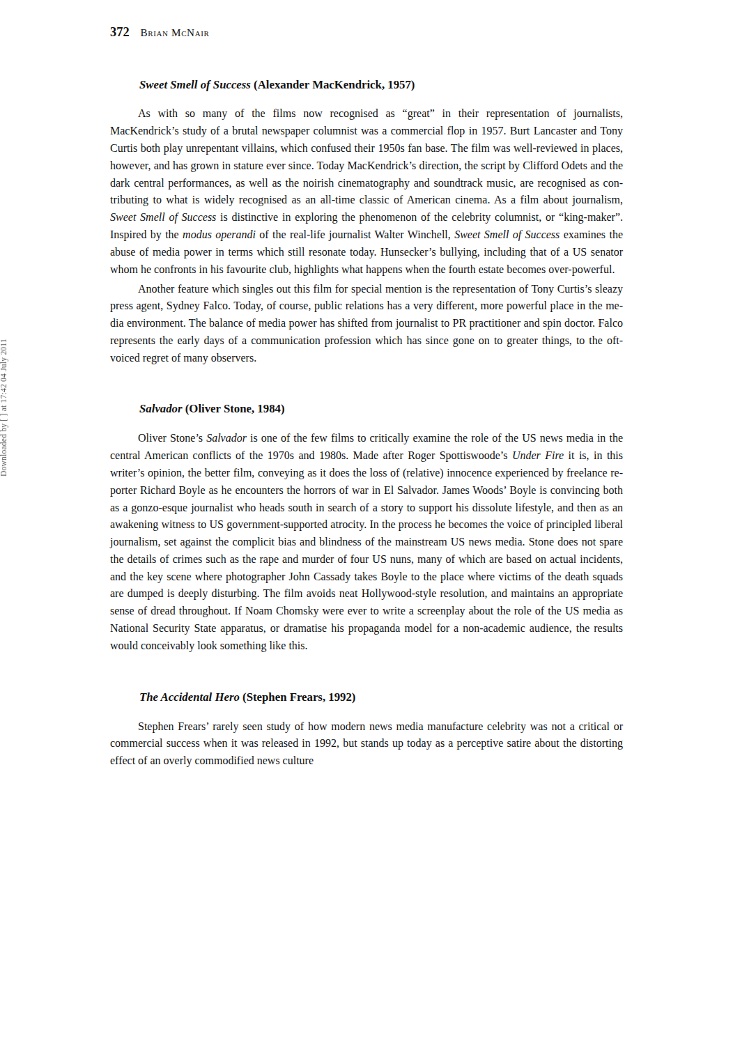Downloaded by [ ] at 17:42 04 July 2011
372 Brian McNair
Sweet Smell of Success (Alexander MacKendrick, 1957)
As with so many of the films now recognised as “great” in their representation of journalists, MacKendrick’s study of a brutal newspaper columnist was a commercial flop in 1957. Burt Lancaster and Tony Curtis both play unrepentant villains, which confused their 1950s fan base. The film was well-reviewed in places, however, and has grown in stature ever since. Today MacKendrick’s direction, the script by Clifford Odets and the dark central performances, as well as the noirish cinematography and soundtrack music, are recognised as contributing to what is widely recognised as an all-time classic of American cinema. As a film about journalism, Sweet Smell of Success is distinctive in exploring the phenomenon of the celebrity columnist, or “king-maker”. Inspired by the modus operandi of the real-life journalist Walter Winchell, Sweet Smell of Success examines the abuse of media power in terms which still resonate today. Hunsecker’s bullying, including that of a US senator whom he confronts in his favourite club, highlights what happens when the fourth estate becomes over-powerful.
Another feature which singles out this film for special mention is the representation of Tony Curtis’s sleazy press agent, Sydney Falco. Today, of course, public relations has a very different, more powerful place in the media environment. The balance of media power has shifted from journalist to PR practitioner and spin doctor. Falco represents the early days of a communication profession which has since gone on to greater things, to the oft-voiced regret of many observers.
Salvador (Oliver Stone, 1984)
Oliver Stone’s Salvador is one of the few films to critically examine the role of the US news media in the central American conflicts of the 1970s and 1980s. Made after Roger Spottiswoode’s Under Fire it is, in this writer’s opinion, the better film, conveying as it does the loss of (relative) innocence experienced by freelance reporter Richard Boyle as he encounters the horrors of war in El Salvador. James Woods’ Boyle is convincing both as a gonzo-esque journalist who heads south in search of a story to support his dissolute lifestyle, and then as an awakening witness to US government-supported atrocity. In the process he becomes the voice of principled liberal journalism, set against the complicit bias and blindness of the mainstream US news media. Stone does not spare the details of crimes such as the rape and murder of four US nuns, many of which are based on actual incidents, and the key scene where photographer John Cassady takes Boyle to the place where victims of the death squads are dumped is deeply disturbing. The film avoids neat Hollywood-style resolution, and maintains an appropriate sense of dread throughout. If Noam Chomsky were ever to write a screenplay about the role of the US media as National Security State apparatus, or dramatise his propaganda model for a non-academic audience, the results would conceivably look something like this.
The Accidental Hero (Stephen Frears, 1992)
Stephen Frears’ rarely seen study of how modern news media manufacture celebrity was not a critical or commercial success when it was released in 1992, but stands up today as a perceptive satire about the distorting effect of an overly commodified news culture